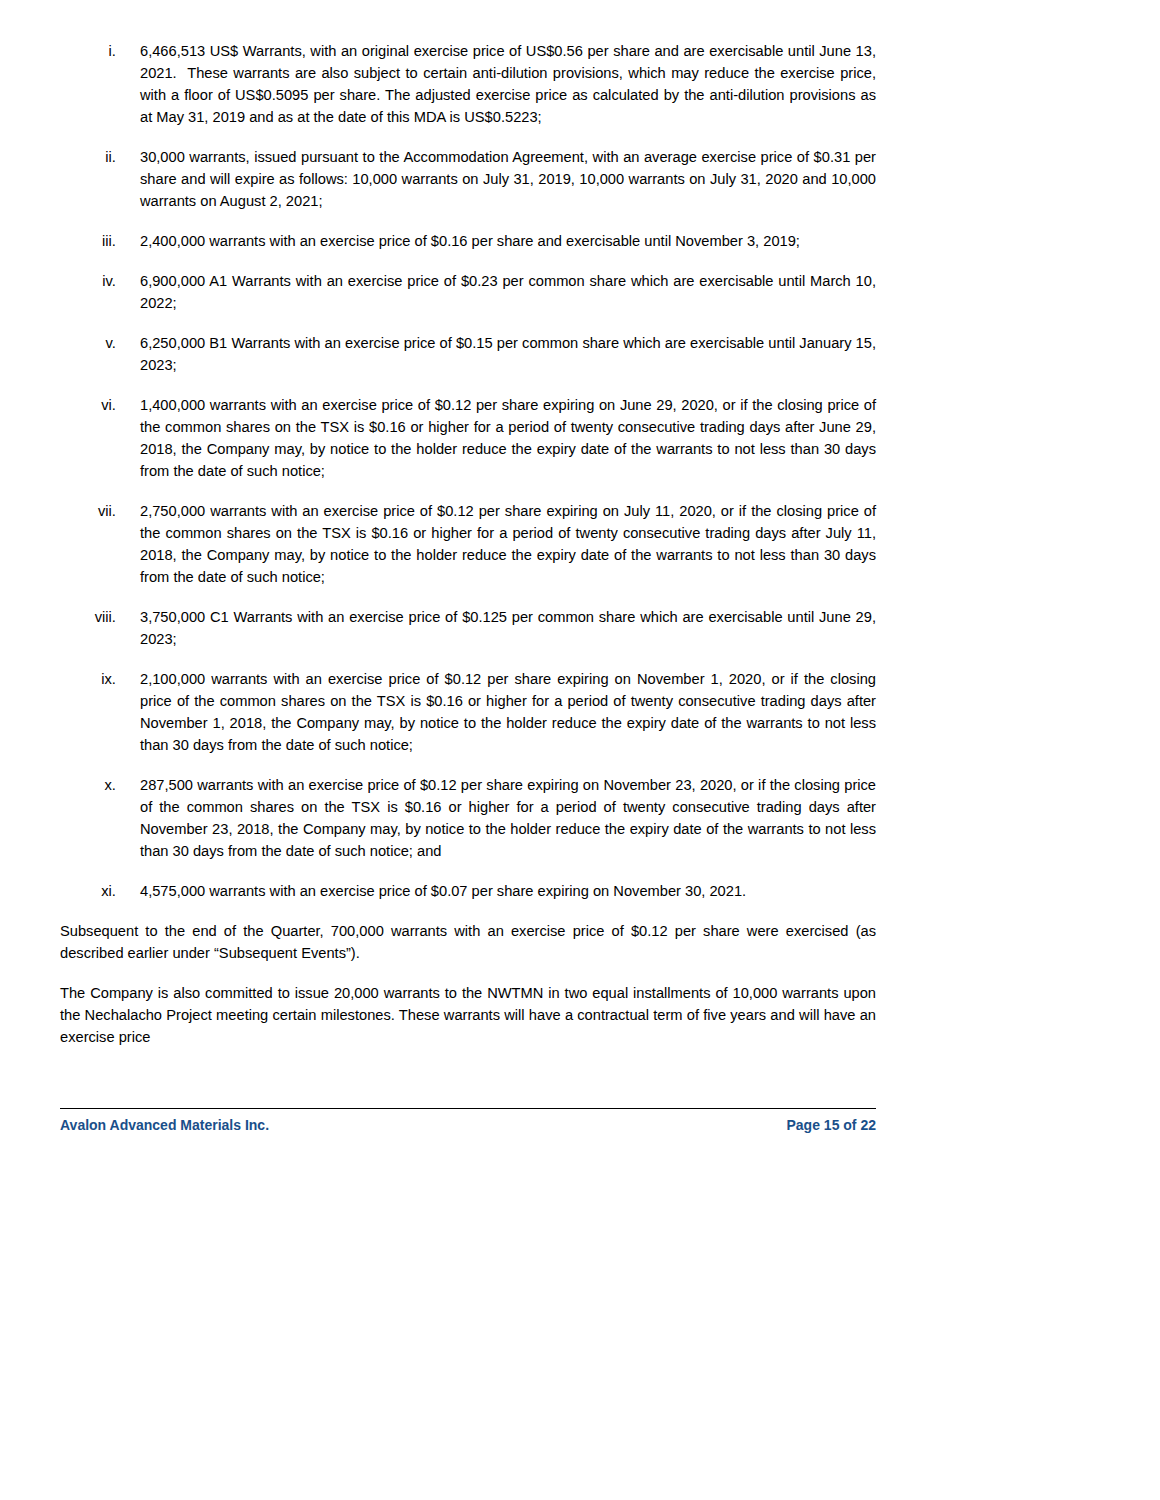6,466,513 US$ Warrants, with an original exercise price of US$0.56 per share and are exercisable until June 13, 2021. These warrants are also subject to certain anti-dilution provisions, which may reduce the exercise price, with a floor of US$0.5095 per share. The adjusted exercise price as calculated by the anti-dilution provisions as at May 31, 2019 and as at the date of this MDA is US$0.5223;
30,000 warrants, issued pursuant to the Accommodation Agreement, with an average exercise price of $0.31 per share and will expire as follows: 10,000 warrants on July 31, 2019, 10,000 warrants on July 31, 2020 and 10,000 warrants on August 2, 2021;
2,400,000 warrants with an exercise price of $0.16 per share and exercisable until November 3, 2019;
6,900,000 A1 Warrants with an exercise price of $0.23 per common share which are exercisable until March 10, 2022;
6,250,000 B1 Warrants with an exercise price of $0.15 per common share which are exercisable until January 15, 2023;
1,400,000 warrants with an exercise price of $0.12 per share expiring on June 29, 2020, or if the closing price of the common shares on the TSX is $0.16 or higher for a period of twenty consecutive trading days after June 29, 2018, the Company may, by notice to the holder reduce the expiry date of the warrants to not less than 30 days from the date of such notice;
2,750,000 warrants with an exercise price of $0.12 per share expiring on July 11, 2020, or if the closing price of the common shares on the TSX is $0.16 or higher for a period of twenty consecutive trading days after July 11, 2018, the Company may, by notice to the holder reduce the expiry date of the warrants to not less than 30 days from the date of such notice;
3,750,000 C1 Warrants with an exercise price of $0.125 per common share which are exercisable until June 29, 2023;
2,100,000 warrants with an exercise price of $0.12 per share expiring on November 1, 2020, or if the closing price of the common shares on the TSX is $0.16 or higher for a period of twenty consecutive trading days after November 1, 2018, the Company may, by notice to the holder reduce the expiry date of the warrants to not less than 30 days from the date of such notice;
287,500 warrants with an exercise price of $0.12 per share expiring on November 23, 2020, or if the closing price of the common shares on the TSX is $0.16 or higher for a period of twenty consecutive trading days after November 23, 2018, the Company may, by notice to the holder reduce the expiry date of the warrants to not less than 30 days from the date of such notice; and
4,575,000 warrants with an exercise price of $0.07 per share expiring on November 30, 2021.
Subsequent to the end of the Quarter, 700,000 warrants with an exercise price of $0.12 per share were exercised (as described earlier under “Subsequent Events”).
The Company is also committed to issue 20,000 warrants to the NWTMN in two equal installments of 10,000 warrants upon the Nechalacho Project meeting certain milestones. These warrants will have a contractual term of five years and will have an exercise price
Avalon Advanced Materials Inc. Page 15 of 22